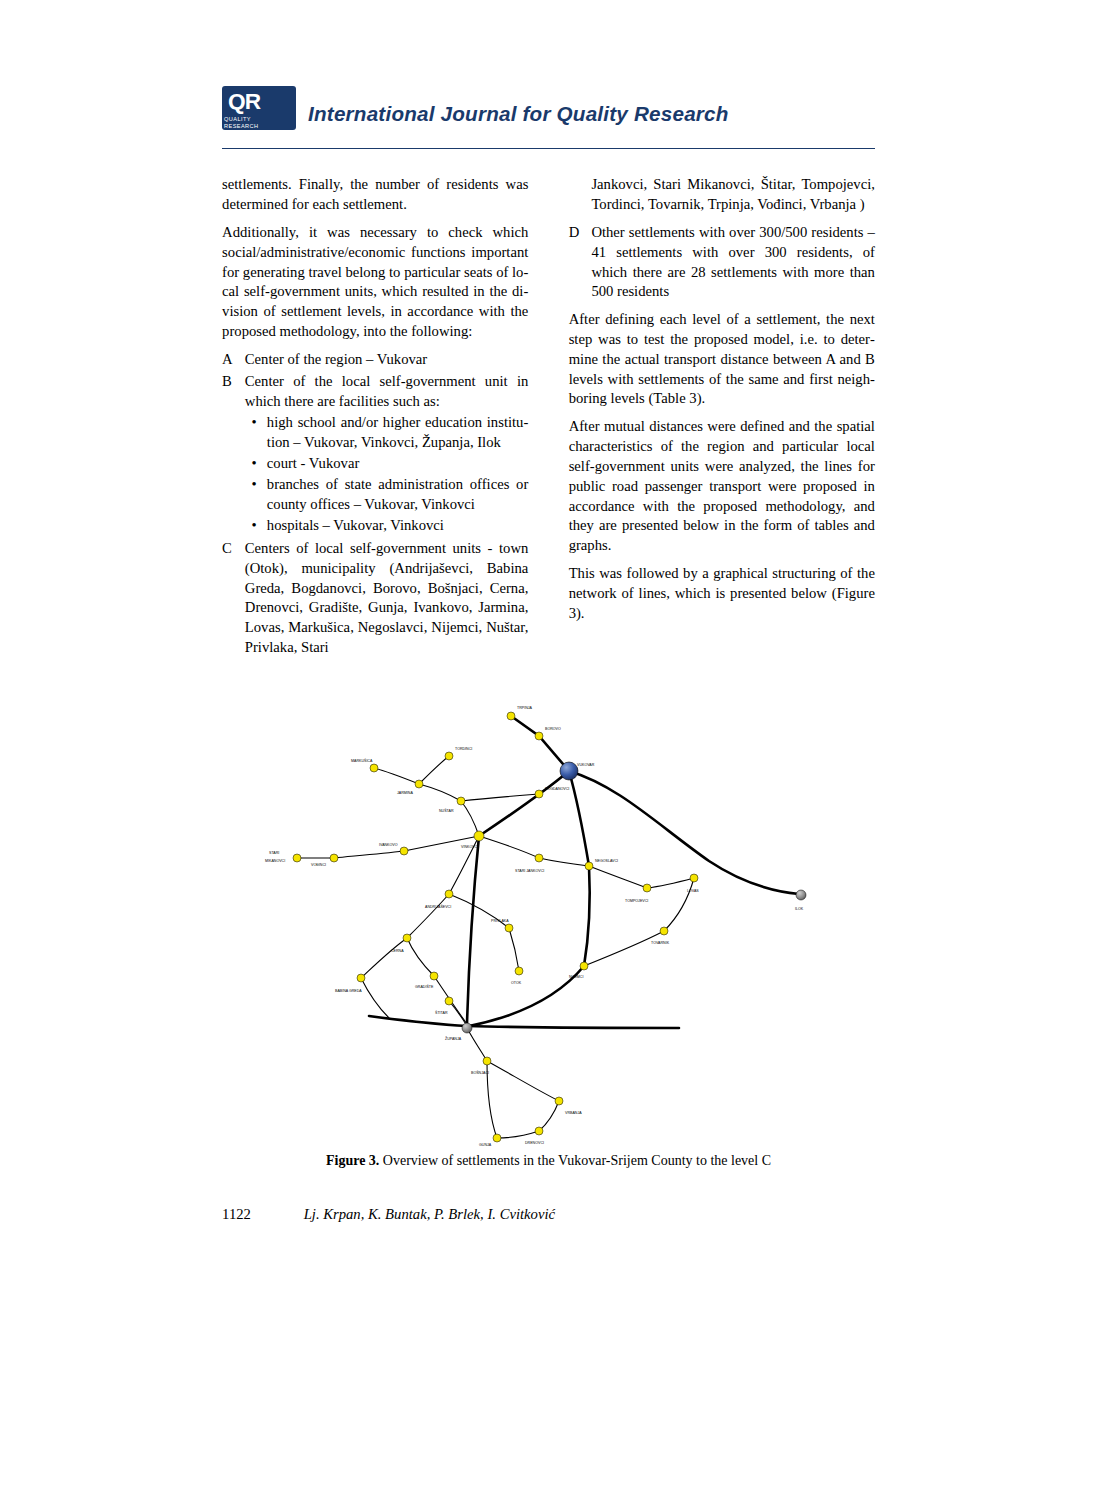QR
QUALITY
RESEARCH
International Journal for Quality Research
settlements. Finally, the number of residents was determined for each settlement.
Additionally, it was necessary to check which social/administrative/economic functions important for generating travel belong to particular seats of local self-government units, which resulted in the division of settlement levels, in accordance with the proposed methodology, into the following:
Center of the region – Vukovar
Center of the local self-government unit in which there are facilities such as:
high school and/or higher education institution – Vukovar, Vinkovci, Županja, Ilok
court - Vukovar
branches of state administration offices or county offices – Vukovar, Vinkovci
hospitals – Vukovar, Vinkovci
Centers of local self-government units - town (Otok), municipality (Andrijaševci, Babina Greda, Bogdanovci, Borovo, Bošnjaci, Cerna, Drenovci, Gradište, Gunja, Ivankovo, Jarmina, Lovas, Markušica, Negoslavci, Nijemci, Nuštar, Privlaka, Stari
Jankovci, Stari Mikanovci, Štitar, Tompojevci, Tordinci, Tovarnik, Trpinja, Vođinci, Vrbanja )
Other settlements with over 300/500 residents – 41 settlements with over 300 residents, of which there are 28 settlements with more than 500 residents
After defining each level of a settlement, the next step was to test the proposed model, i.e. to determine the actual transport distance between A and B levels with settlements of the same and first neighboring levels (Table 3).
After mutual distances were defined and the spatial characteristics of the region and particular local self-government units were analyzed, the lines for public road passenger transport were proposed in accordance with the proposed methodology, and they are presented below in the form of tables and graphs.
This was followed by a graphical structuring of the network of lines, which is presented below (Figure 3).
TRPINJA BOROVO VUKOVAR TORDINCI MARKUŠICA JARMINA NUŠTAR BOGDANOVCI IVANKOVO STARI MIKANOVCI VOĐINCI VINKOVCI STARI JANKOVCI NEGOSLAVCI TOMPOJEVCI LOVAS ILOK TOVARNIK NIJEMCI ANDRIJAŠEVCI PRIVLAKA OTOK CERNA GRADIŠTE BABINA GREDA ŠTITAR ŽUPANJA BOŠNJACI VRBANJA DRENOVCI GUNJA
Figure 3. Overview of settlements in the Vukovar-Srijem County to the level C
1122
Lj. Krpan, K. Buntak, P. Brlek, I. Cvitković